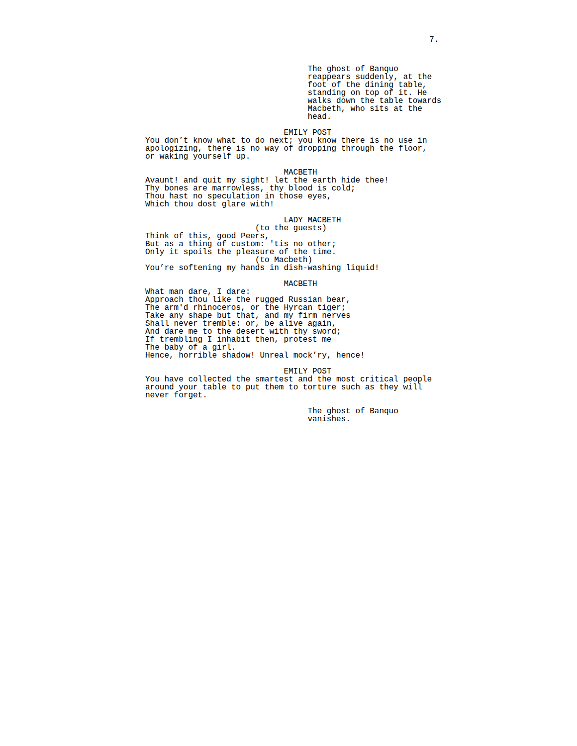7.
The ghost of Banquo reappears suddenly, at the foot of the dining table, standing on top of it. He walks down the table towards Macbeth, who sits at the head.
EMILY POST
You don’t know what to do next; you know there is no use in apologizing, there is no way of dropping through the floor, or waking yourself up.
MACBETH
Avaunt! and quit my sight! let the earth hide thee!
Thy bones are marrowless, thy blood is cold;
Thou hast no speculation in those eyes,
Which thou dost glare with!
LADY MACBETH
(to the guests)
Think of this, good Peers,
But as a thing of custom: 'tis no other;
Only it spoils the pleasure of the time.
(to Macbeth)
You’re softening my hands in dish-washing liquid!
MACBETH
What man dare, I dare:
Approach thou like the rugged Russian bear,
The arm'd rhinoceros, or the Hyrcan tiger;
Take any shape but that, and my firm nerves
Shall never tremble: or, be alive again,
And dare me to the desert with thy sword;
If trembling I inhabit then, protest me
The baby of a girl.
Hence, horrible shadow! Unreal mock’ry, hence!
EMILY POST
You have collected the smartest and the most critical people around your table to put them to torture such as they will never forget.
The ghost of Banquo vanishes.